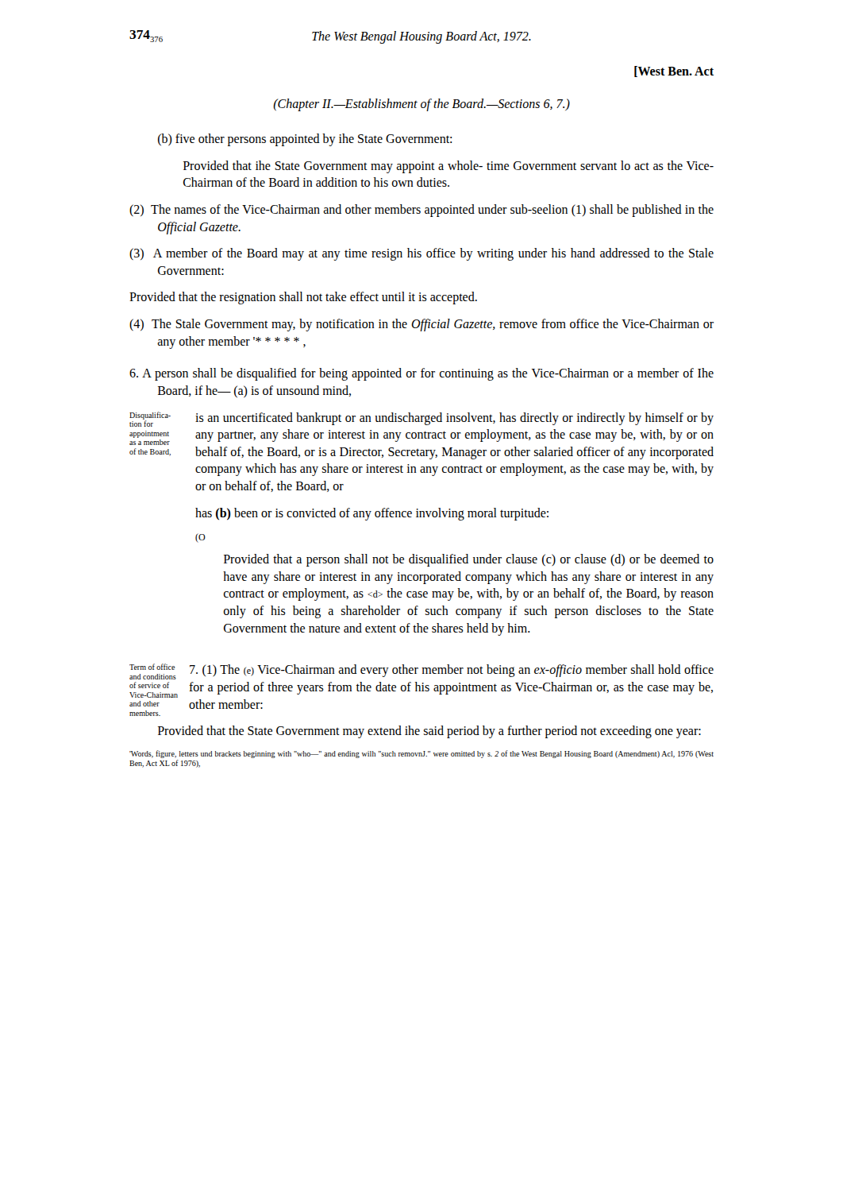374376
The West Bengal Housing Board Act, 1972.
[West Ben. Act
(Chapter II.—Establishment of the Board.—Sections 6, 7.)
(b) five other persons appointed by ihe State Government:
Provided that ihe State Government may appoint a whole- time Government servant lo act as the Vice-Chairman of the Board in addition to his own duties.
(2) The names of the Vice-Chairman and other members appointed under sub-seelion (1) shall be published in the Official Gazette.
(3) A member of the Board may at any time resign his office by writing under his hand addressed to the Stale Government:
Provided that the resignation shall not take effect until it is accepted.
(4) The Stale Government may, by notification in the Official Gazette, remove from office the Vice-Chairman or any other member '* * * * * ,
6. A person shall be disqualified for being appointed or for continuing as the Vice-Chairman or a member of Ihe Board, if he— (a) is of unsound mind,
Disqualifica-
tion for
appointment
as a member
of the Board,
is an uncertificated bankrupt or an undischarged insolvent, has directly or indirectly by himself or by any partner, any share or interest in any contract or employment, as the case may be, with, by or on behalf of, the Board, or is a Director, Secretary, Manager or other salaried officer of any incorporated company which has any share or interest in any contract or employment, as the case may be, with, by or on behalf of, the Board, or
has (b) been or is convicted of any offence involving moral turpitude:
(O
Provided that a person shall not be disqualified under clause (c) or clause (d) or be deemed to have any share or interest in any incorporated company which has any share or interest in any contract or employment, as <d> the case may be, with, by or an behalf of, the Board, by reason only of his being a shareholder of such company if such person discloses to the State Government the nature and extent of the shares held by him.
Term of office and conditions of service of Vice-Chairman and other members.
7. (1) The (e) Vice-Chairman and every other member not being an ex-officio member shall hold office for a period of three years from the date of his appointment as Vice-Chairman or, as the case may be, other member:
Provided that the State Government may extend ihe said period by a further period not exceeding one year:
'Words, figure, letters und brackets beginning with "who—" and ending wilh "such removnJ." were omitted by s. 2 of the West Bengal Housing Board (Amendment) Acl, 1976 (West Ben, Act XL of 1976),